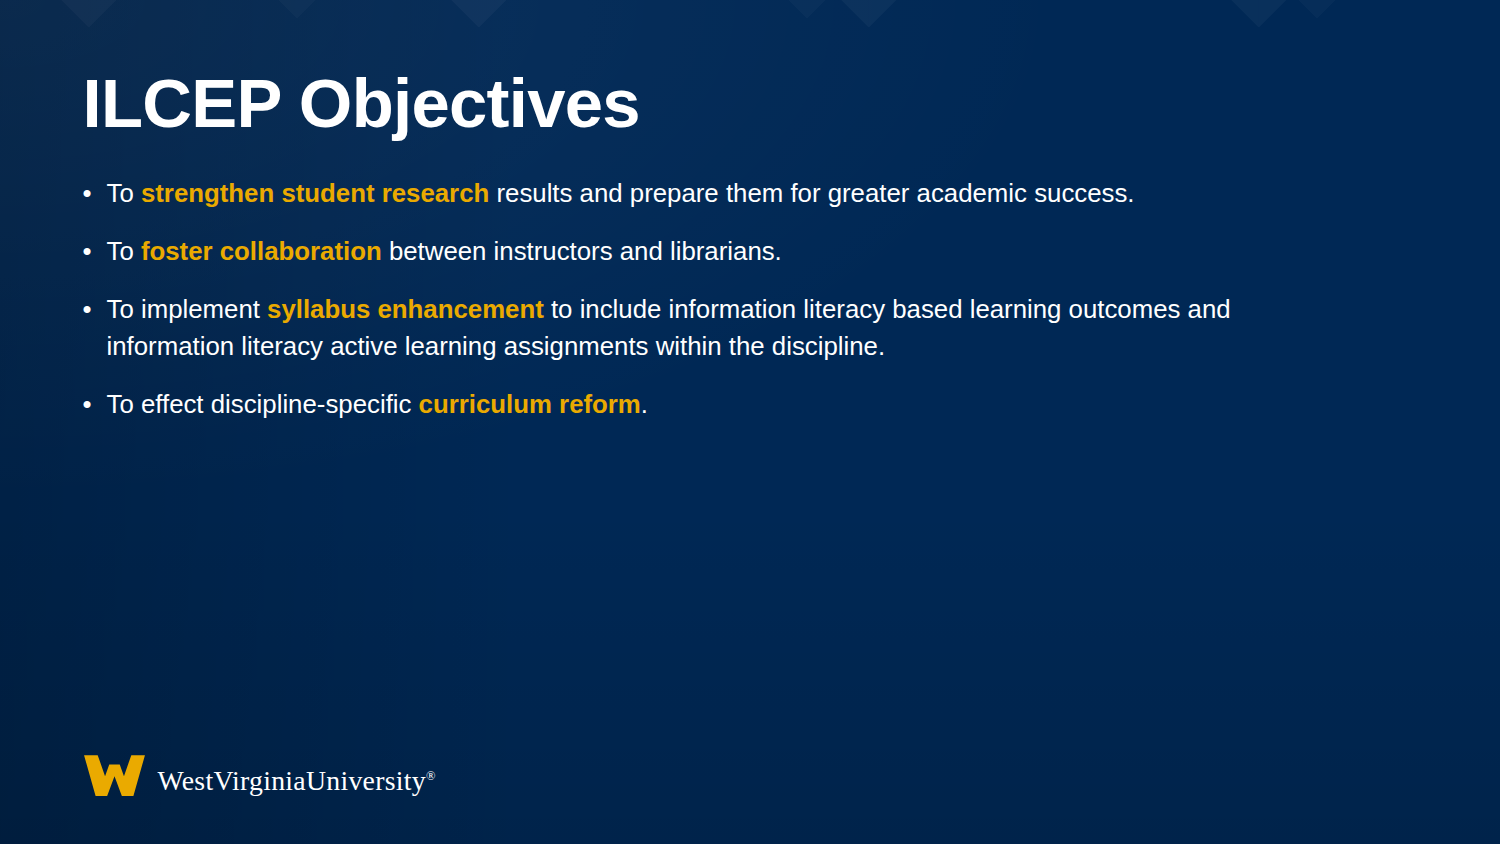ILCEP Objectives
To strengthen student research results and prepare them for greater academic success.
To foster collaboration between instructors and librarians.
To implement syllabus enhancement to include information literacy based learning outcomes and information literacy active learning assignments within the discipline.
To effect discipline-specific curriculum reform.
WestVirginiaUniversity®